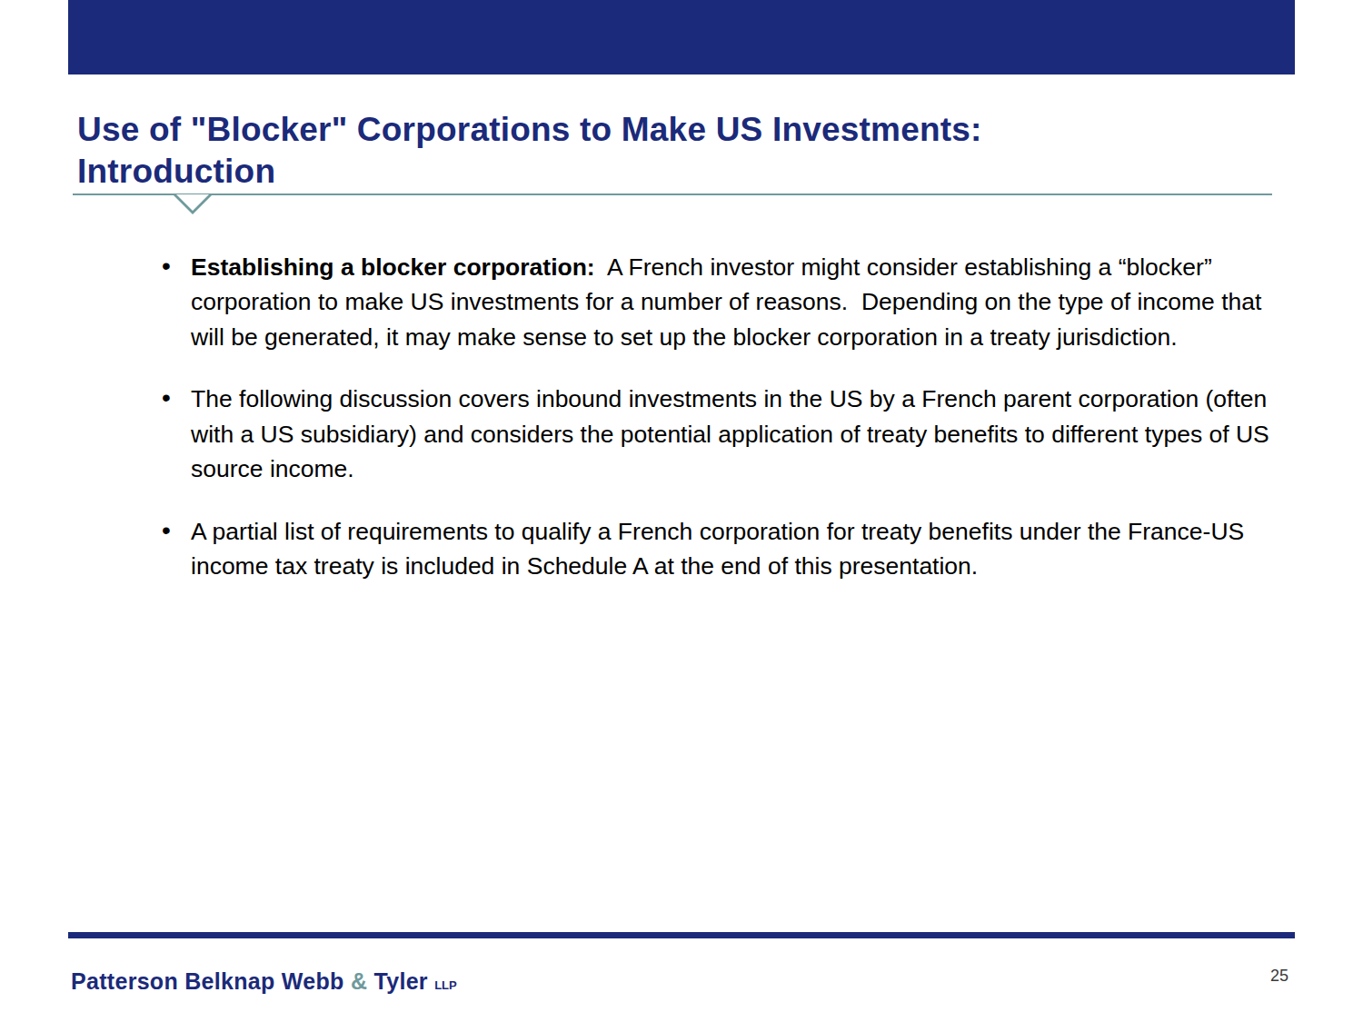Use of "Blocker" Corporations to Make US Investments:
Introduction
Establishing a blocker corporation: A French investor might consider establishing a “blocker” corporation to make US investments for a number of reasons. Depending on the type of income that will be generated, it may make sense to set up the blocker corporation in a treaty jurisdiction.
The following discussion covers inbound investments in the US by a French parent corporation (often with a US subsidiary) and considers the potential application of treaty benefits to different types of US source income.
A partial list of requirements to qualify a French corporation for treaty benefits under the France-US income tax treaty is included in Schedule A at the end of this presentation.
Patterson Belknap Webb & Tyler LLP
25